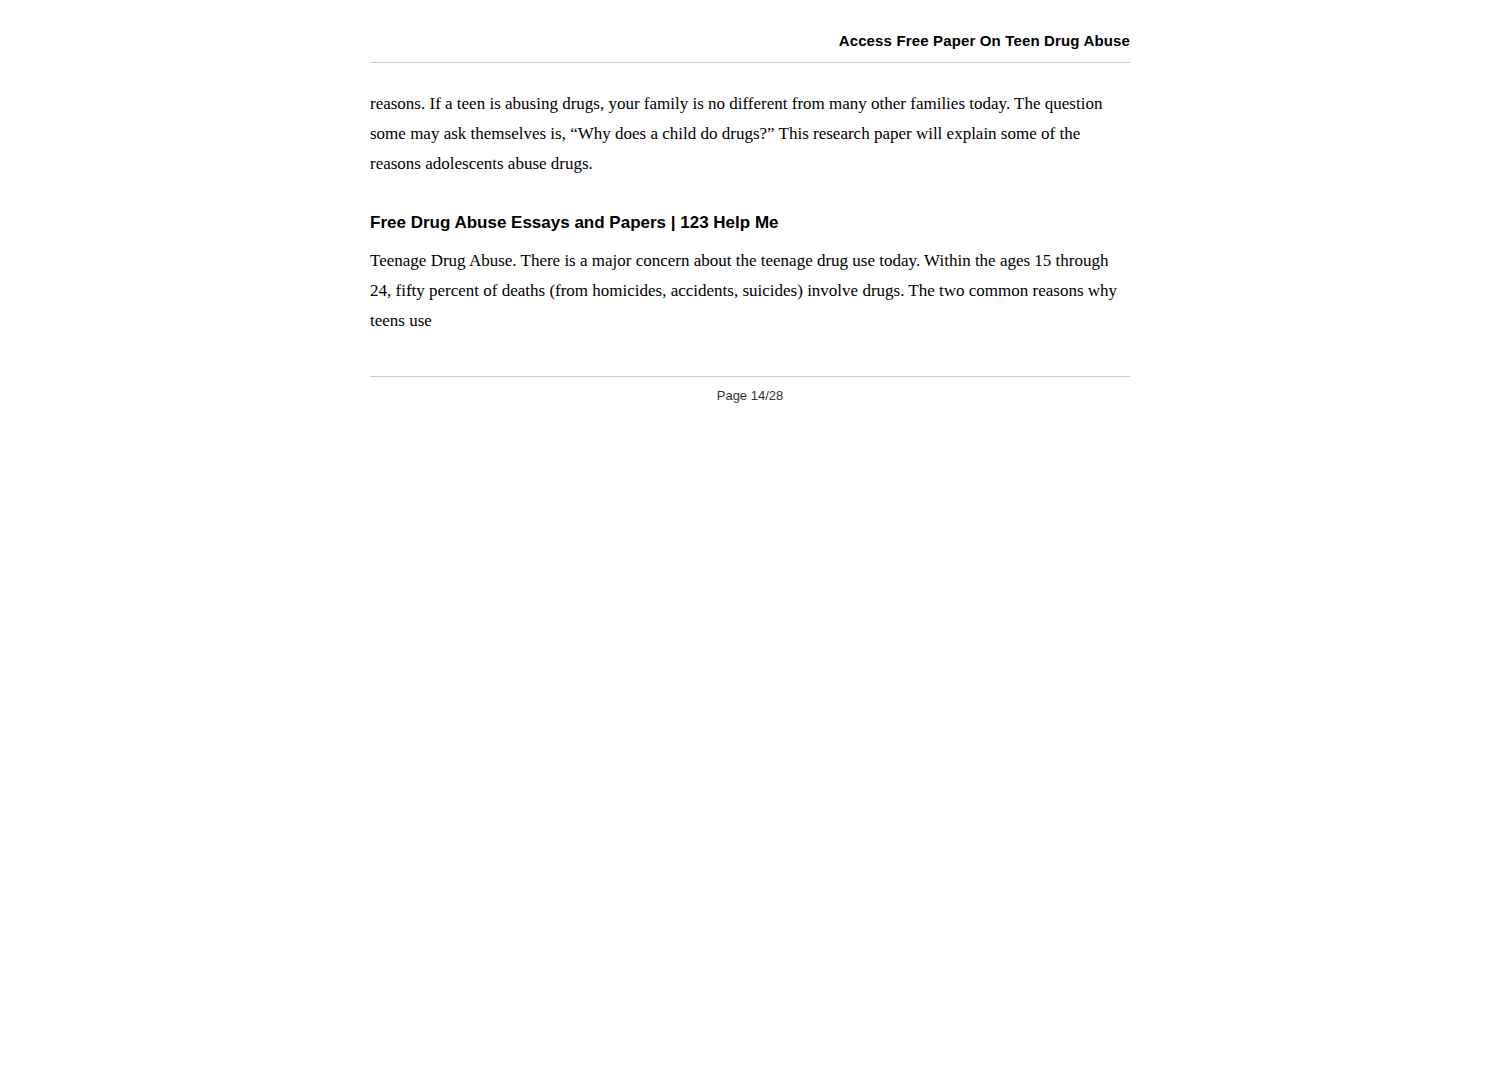Access Free Paper On Teen Drug Abuse
reasons. If a teen is abusing drugs, your family is no different from many other families today. The question some may ask themselves is, “Why does a child do drugs?” This research paper will explain some of the reasons adolescents abuse drugs.
Free Drug Abuse Essays and Papers | 123 Help Me
Teenage Drug Abuse. There is a major concern about the teenage drug use today. Within the ages 15 through 24, fifty percent of deaths (from homicides, accidents, suicides) involve drugs. The two common reasons why teens use
Page 14/28